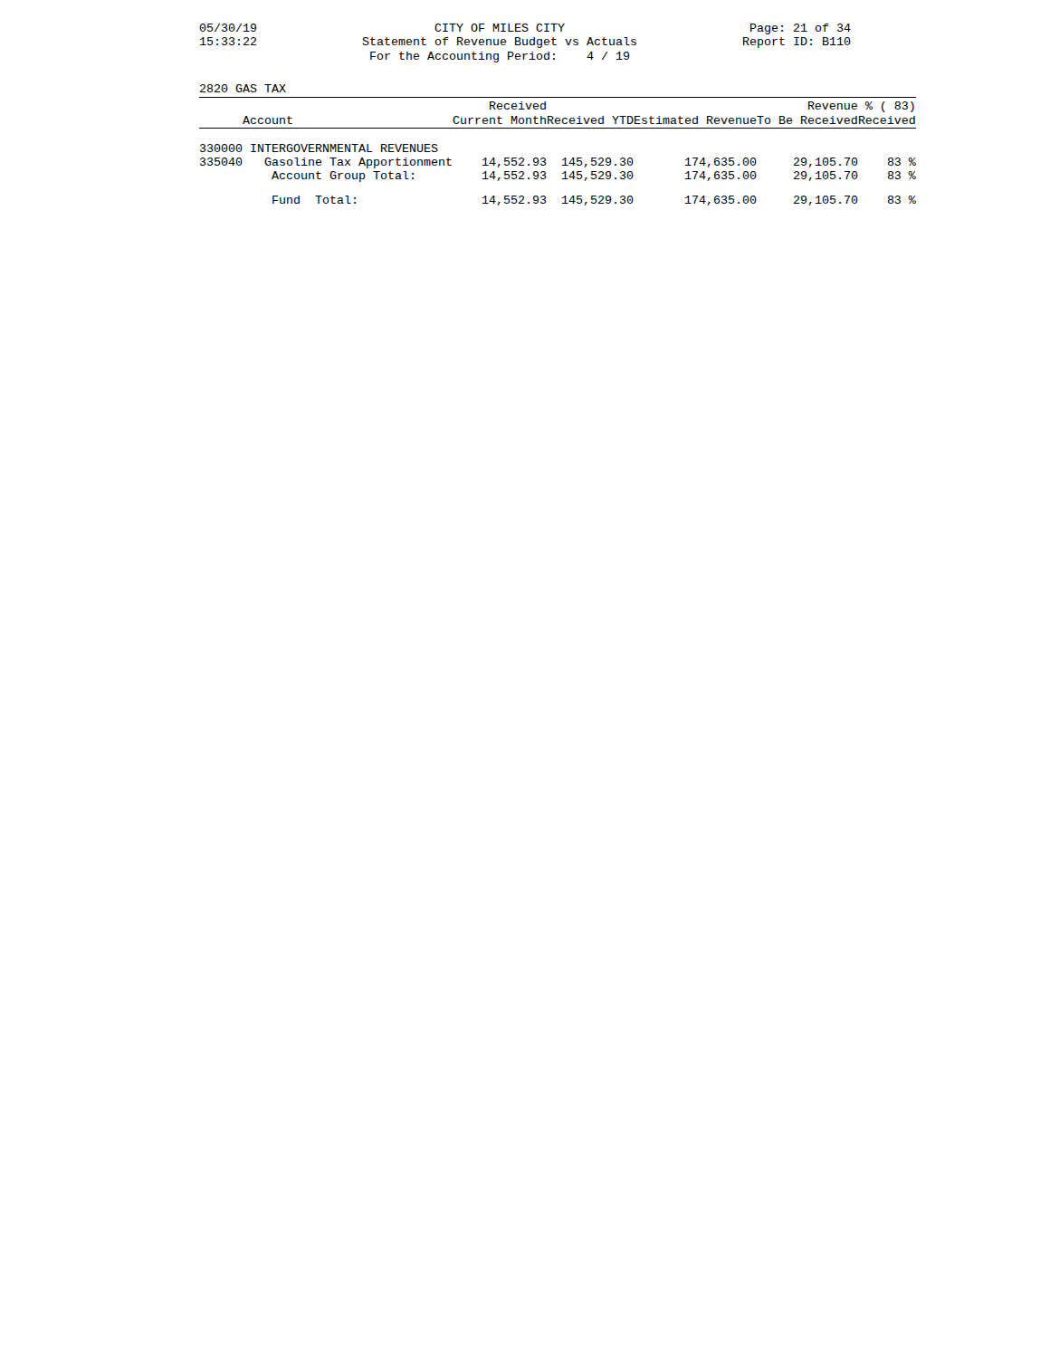05/30/19 15:33:22
CITY OF MILES CITY Statement of Revenue Budget vs Actuals For the Accounting Period: 4 / 19
Page: 21 of 34 Report ID: B110
2820 GAS TAX
| | Received | | | Revenue | % ( 83) |
| --- | --- | --- | --- | --- | --- |
| Account | Current Month | Received YTD | Estimated Revenue | To Be Received | Received |
| 330000 INTERGOVERNMENTAL REVENUES | | | | | |
| 335040 Gasoline Tax Apportionment | 14,552.93 | 145,529.30 | 174,635.00 | 29,105.70 | 83 % |
| Account Group Total: | 14,552.93 | 145,529.30 | 174,635.00 | 29,105.70 | 83 % |
| Fund Total: | 14,552.93 | 145,529.30 | 174,635.00 | 29,105.70 | 83 % |